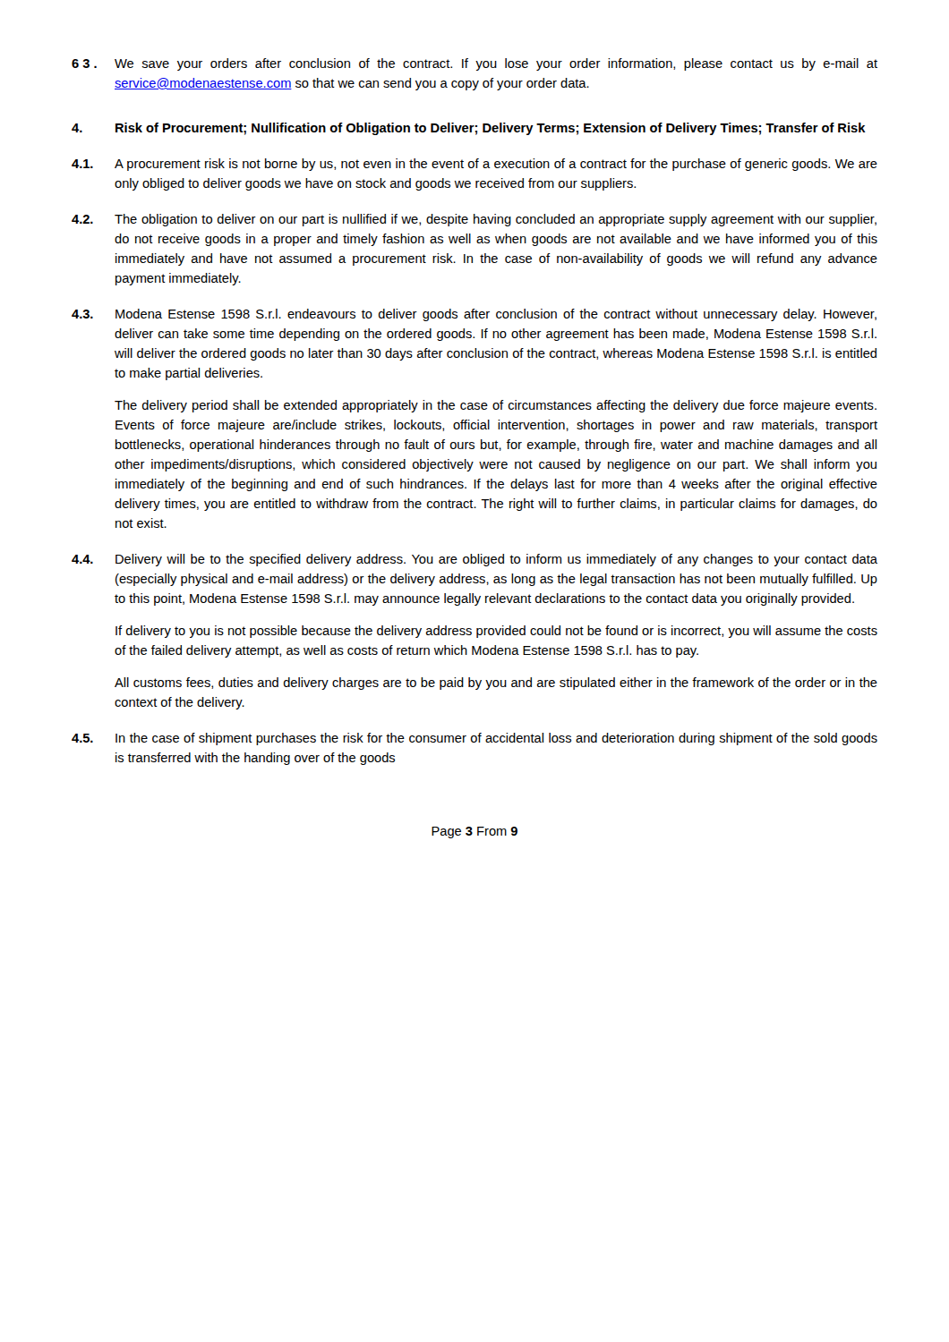6 3 .
We save your orders after conclusion of the contract. If you lose your order information, please contact us by e-mail at service@modenaestense.com so that we can send you a copy of your order data.
4. Risk of Procurement; Nullification of Obligation to Deliver; Delivery Terms; Extension of Delivery Times; Transfer of Risk
4.1.
A procurement risk is not borne by us, not even in the event of a execution of a contract for the purchase of generic goods. We are only obliged to deliver goods we have on stock and goods we received from our suppliers.
4.2.
The obligation to deliver on our part is nullified if we, despite having concluded an appropriate supply agreement with our supplier, do not receive goods in a proper and timely fashion as well as when goods are not available and we have informed you of this immediately and have not assumed a procurement risk. In the case of non-availability of goods we will refund any advance payment immediately.
4.3.
Modena Estense 1598 S.r.l. endeavours to deliver goods after conclusion of the contract without unnecessary delay. However, deliver can take some time depending on the ordered goods. If no other agreement has been made, Modena Estense 1598 S.r.l. will deliver the ordered goods no later than 30 days after conclusion of the contract, whereas Modena Estense 1598 S.r.l. is entitled to make partial deliveries.
The delivery period shall be extended appropriately in the case of circumstances affecting the delivery due force majeure events. Events of force majeure are/include strikes, lockouts, official intervention, shortages in power and raw materials, transport bottlenecks, operational hinderances through no fault of ours but, for example, through fire, water and machine damages and all other impediments/disruptions, which considered objectively were not caused by negligence on our part. We shall inform you immediately of the beginning and end of such hindrances. If the delays last for more than 4 weeks after the original effective delivery times, you are entitled to withdraw from the contract. The right will to further claims, in particular claims for damages, do not exist.
4.4.
Delivery will be to the specified delivery address. You are obliged to inform us immediately of any changes to your contact data (especially physical and e-mail address) or the delivery address, as long as the legal transaction has not been mutually fulfilled. Up to this point, Modena Estense 1598 S.r.l. may announce legally relevant declarations to the contact data you originally provided.
If delivery to you is not possible because the delivery address provided could not be found or is incorrect, you will assume the costs of the failed delivery attempt, as well as costs of return which Modena Estense 1598 S.r.l. has to pay.
All customs fees, duties and delivery charges are to be paid by you and are stipulated either in the framework of the order or in the context of the delivery.
4.5.
In the case of shipment purchases the risk for the consumer of accidental loss and deterioration during shipment of the sold goods is transferred with the handing over of the goods
Page 3 From 9